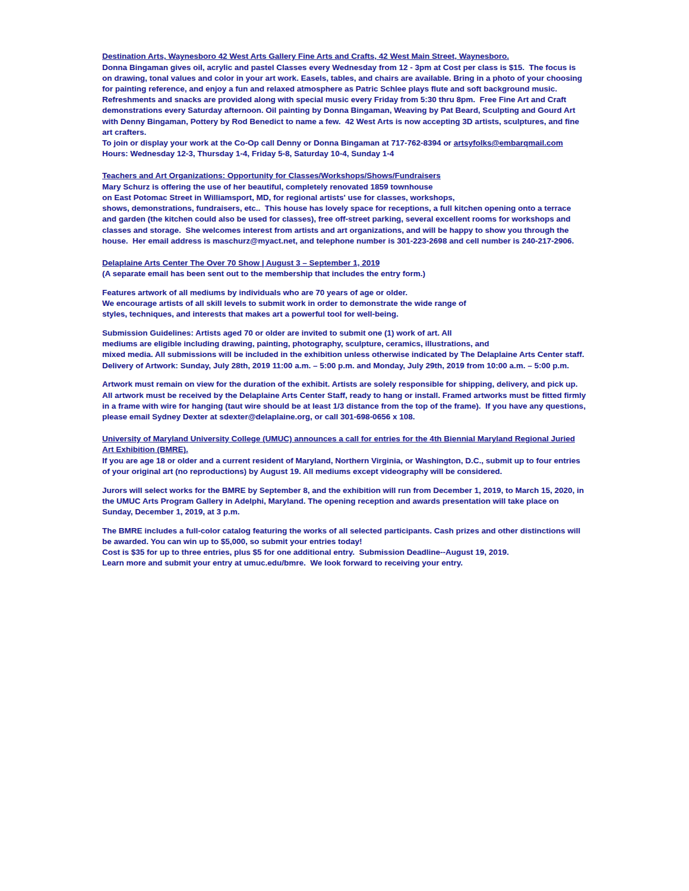Destination Arts, Waynesboro 42 West Arts Gallery Fine Arts and Crafts, 42 West Main Street, Waynesboro.
Donna Bingaman gives oil, acrylic and pastel Classes every Wednesday from 12 - 3pm at Cost per class is $15. The focus is on drawing, tonal values and color in your art work. Easels, tables, and chairs are available. Bring in a photo of your choosing for painting reference, and enjoy a fun and relaxed atmosphere as Patric Schlee plays flute and soft background music. Refreshments and snacks are provided along with special music every Friday from 5:30 thru 8pm. Free Fine Art and Craft demonstrations every Saturday afternoon. Oil painting by Donna Bingaman, Weaving by Pat Beard, Sculpting and Gourd Art with Denny Bingaman, Pottery by Rod Benedict to name a few. 42 West Arts is now accepting 3D artists, sculptures, and fine art crafters.
To join or display your work at the Co-Op call Denny or Donna Bingaman at 717-762-8394 or artsyfolks@embarqmail.com Hours: Wednesday 12-3, Thursday 1-4, Friday 5-8, Saturday 10-4, Sunday 1-4
Teachers and Art Organizations: Opportunity for Classes/Workshops/Shows/Fundraisers
Mary Schurz is offering the use of her beautiful, completely renovated 1859 townhouse
on East Potomac Street in Williamsport, MD, for regional artists' use for classes, workshops,
shows, demonstrations, fundraisers, etc.. This house has lovely space for receptions, a full kitchen opening onto a terrace and garden (the kitchen could also be used for classes), free off-street parking, several excellent rooms for workshops and classes and storage. She welcomes interest from artists and art organizations, and will be happy to show you through the house. Her email address is maschurz@myact.net, and telephone number is 301-223-2698 and cell number is 240-217-2906.
Delaplaine Arts Center The Over 70 Show | August 3 – September 1, 2019
(A separate email has been sent out to the membership that includes the entry form.)
Features artwork of all mediums by individuals who are 70 years of age or older.
We encourage artists of all skill levels to submit work in order to demonstrate the wide range of
styles, techniques, and interests that makes art a powerful tool for well-being.
Submission Guidelines: Artists aged 70 or older are invited to submit one (1) work of art. All
mediums are eligible including drawing, painting, photography, sculpture, ceramics, illustrations, and
mixed media. All submissions will be included in the exhibition unless otherwise indicated by The Delaplaine Arts Center staff. Delivery of Artwork: Sunday, July 28th, 2019 11:00 a.m. – 5:00 p.m. and Monday, July 29th, 2019 from 10:00 a.m. – 5:00 p.m.
Artwork must remain on view for the duration of the exhibit. Artists are solely responsible for shipping, delivery, and pick up. All artwork must be received by the Delaplaine Arts Center Staff, ready to hang or install. Framed artworks must be fitted firmly in a frame with wire for hanging (taut wire should be at least 1/3 distance from the top of the frame). If you have any questions, please email Sydney Dexter at sdexter@delaplaine.org, or call 301-698-0656 x 108.
University of Maryland University College (UMUC) announces a call for entries for the 4th Biennial Maryland Regional Juried Art Exhibition (BMRE).
If you are age 18 or older and a current resident of Maryland, Northern Virginia, or Washington, D.C., submit up to four entries of your original art (no reproductions) by August 19. All mediums except videography will be considered.
Jurors will select works for the BMRE by September 8, and the exhibition will run from December 1, 2019, to March 15, 2020, in the UMUC Arts Program Gallery in Adelphi, Maryland. The opening reception and awards presentation will take place on Sunday, December 1, 2019, at 3 p.m.
The BMRE includes a full-color catalog featuring the works of all selected participants. Cash prizes and other distinctions will be awarded. You can win up to $5,000, so submit your entries today!
Cost is $35 for up to three entries, plus $5 for one additional entry. Submission Deadline--August 19, 2019.
Learn more and submit your entry at umuc.edu/bmre. We look forward to receiving your entry.